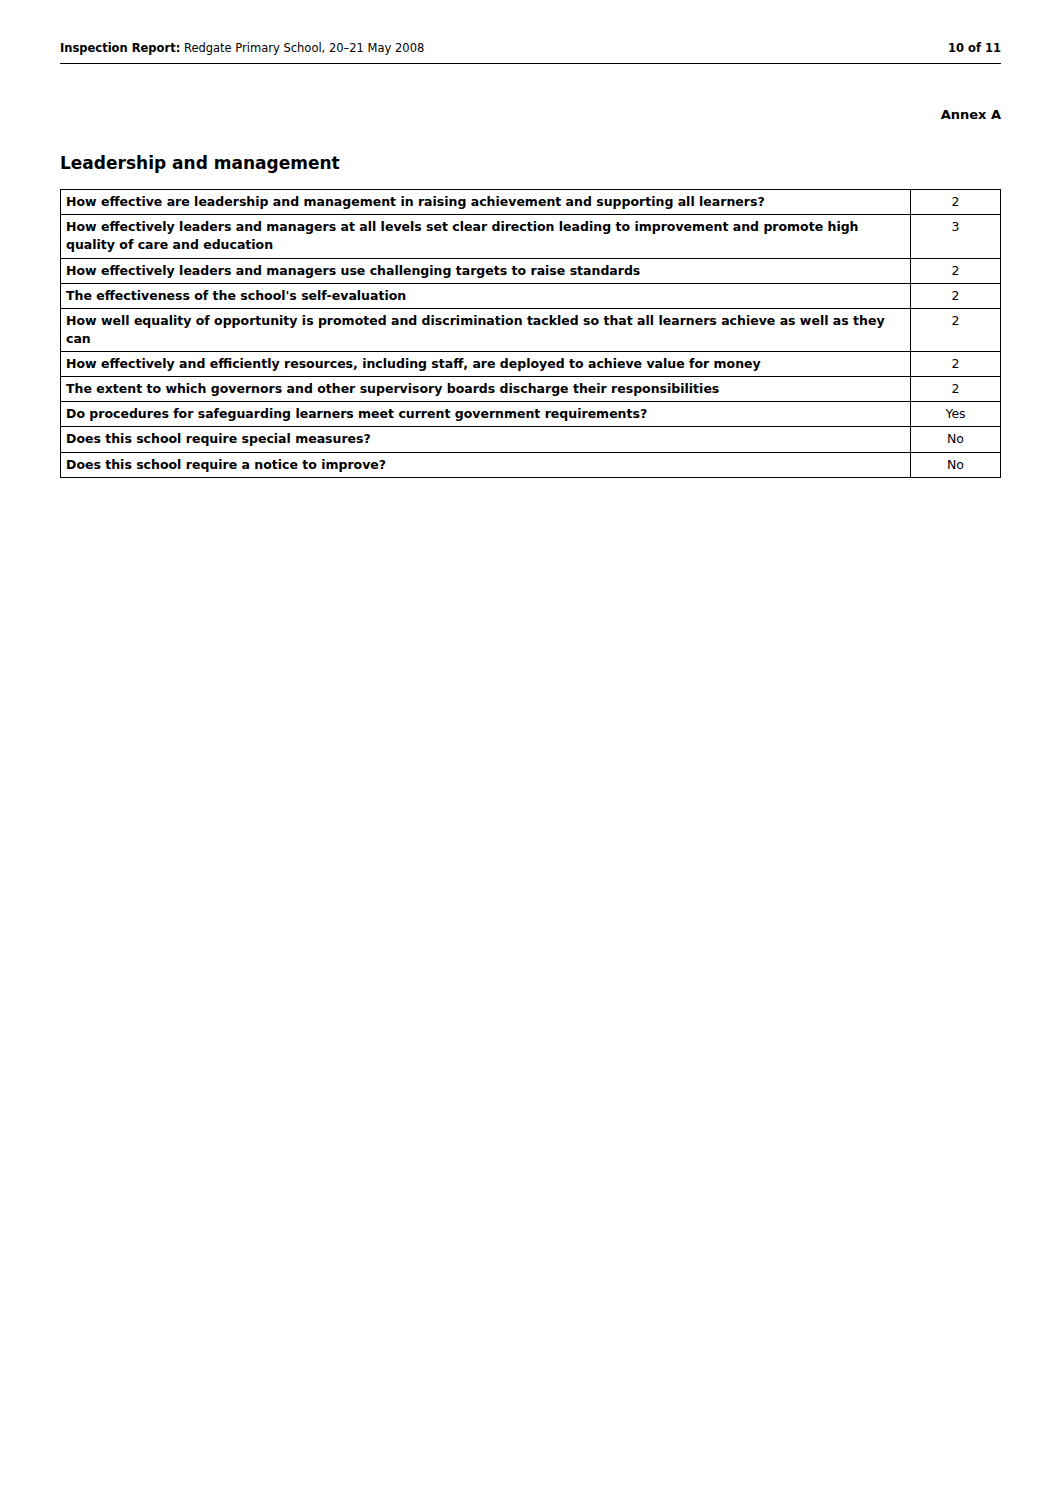Inspection Report: Redgate Primary School, 20–21 May 2008
10 of 11
Annex A
Leadership and management
| How effective are leadership and management in raising achievement and supporting all learners? | 2 |
| How effectively leaders and managers at all levels set clear direction leading to improvement and promote high quality of care and education | 3 |
| How effectively leaders and managers use challenging targets to raise standards | 2 |
| The effectiveness of the school's self-evaluation | 2 |
| How well equality of opportunity is promoted and discrimination tackled so that all learners achieve as well as they can | 2 |
| How effectively and efficiently resources, including staff, are deployed to achieve value for money | 2 |
| The extent to which governors and other supervisory boards discharge their responsibilities | 2 |
| Do procedures for safeguarding learners meet current government requirements? | Yes |
| Does this school require special measures? | No |
| Does this school require a notice to improve? | No |